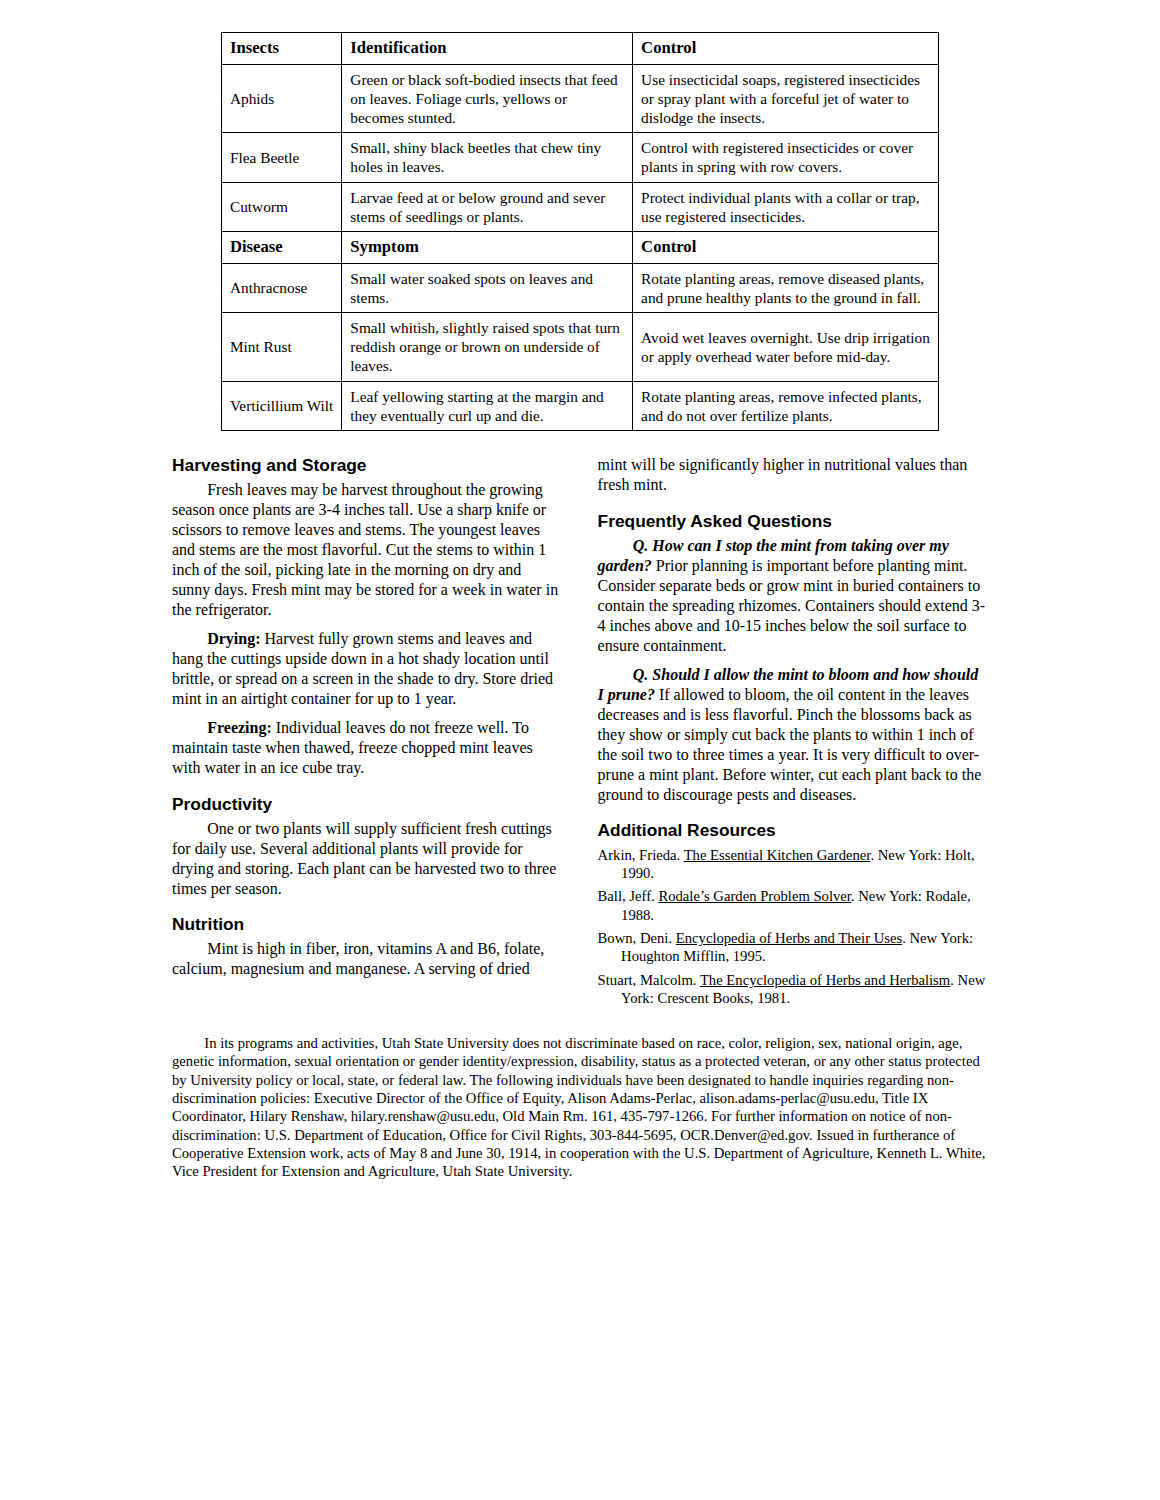| Insects | Identification | Control |
| --- | --- | --- |
| Aphids | Green or black soft-bodied insects that feed on leaves. Foliage curls, yellows or becomes stunted. | Use insecticidal soaps, registered insecticides or spray plant with a forceful jet of water to dislodge the insects. |
| Flea Beetle | Small, shiny black beetles that chew tiny holes in leaves. | Control with registered insecticides or cover plants in spring with row covers. |
| Cutworm | Larvae feed at or below ground and sever stems of seedlings or plants. | Protect individual plants with a collar or trap, use registered insecticides. |
| Disease | Symptom | Control |
| Anthracnose | Small water soaked spots on leaves and stems. | Rotate planting areas, remove diseased plants, and prune healthy plants to the ground in fall. |
| Mint Rust | Small whitish, slightly raised spots that turn reddish orange or brown on underside of leaves. | Avoid wet leaves overnight. Use drip irrigation or apply overhead water before mid-day. |
| Verticillium Wilt | Leaf yellowing starting at the margin and they eventually curl up and die. | Rotate planting areas, remove infected plants, and do not over fertilize plants. |
Harvesting and Storage
Fresh leaves may be harvest throughout the growing season once plants are 3-4 inches tall. Use a sharp knife or scissors to remove leaves and stems. The youngest leaves and stems are the most flavorful. Cut the stems to within 1 inch of the soil, picking late in the morning on dry and sunny days. Fresh mint may be stored for a week in water in the refrigerator.
Drying: Harvest fully grown stems and leaves and hang the cuttings upside down in a hot shady location until brittle, or spread on a screen in the shade to dry. Store dried mint in an airtight container for up to 1 year.
Freezing: Individual leaves do not freeze well. To maintain taste when thawed, freeze chopped mint leaves with water in an ice cube tray.
Productivity
One or two plants will supply sufficient fresh cuttings for daily use. Several additional plants will provide for drying and storing. Each plant can be harvested two to three times per season.
Nutrition
Mint is high in fiber, iron, vitamins A and B6, folate, calcium, magnesium and manganese. A serving of dried mint will be significantly higher in nutritional values than fresh mint.
Frequently Asked Questions
Q. How can I stop the mint from taking over my garden? Prior planning is important before planting mint. Consider separate beds or grow mint in buried containers to contain the spreading rhizomes. Containers should extend 3-4 inches above and 10-15 inches below the soil surface to ensure containment.
Q. Should I allow the mint to bloom and how should I prune? If allowed to bloom, the oil content in the leaves decreases and is less flavorful. Pinch the blossoms back as they show or simply cut back the plants to within 1 inch of the soil two to three times a year. It is very difficult to over-prune a mint plant. Before winter, cut each plant back to the ground to discourage pests and diseases.
Additional Resources
Arkin, Frieda. The Essential Kitchen Gardener. New York: Holt, 1990.
Ball, Jeff. Rodale’s Garden Problem Solver. New York: Rodale, 1988.
Bown, Deni. Encyclopedia of Herbs and Their Uses. New York: Houghton Mifflin, 1995.
Stuart, Malcolm. The Encyclopedia of Herbs and Herbalism. New York: Crescent Books, 1981.
In its programs and activities, Utah State University does not discriminate based on race, color, religion, sex, national origin, age, genetic information, sexual orientation or gender identity/expression, disability, status as a protected veteran, or any other status protected by University policy or local, state, or federal law. The following individuals have been designated to handle inquiries regarding non-discrimination policies: Executive Director of the Office of Equity, Alison Adams-Perlac, alison.adams-perlac@usu.edu, Title IX Coordinator, Hilary Renshaw, hilary.renshaw@usu.edu, Old Main Rm. 161, 435-797-1266. For further information on notice of non-discrimination: U.S. Department of Education, Office for Civil Rights, 303-844-5695, OCR.Denver@ed.gov. Issued in furtherance of Cooperative Extension work, acts of May 8 and June 30, 1914, in cooperation with the U.S. Department of Agriculture, Kenneth L. White, Vice President for Extension and Agriculture, Utah State University.